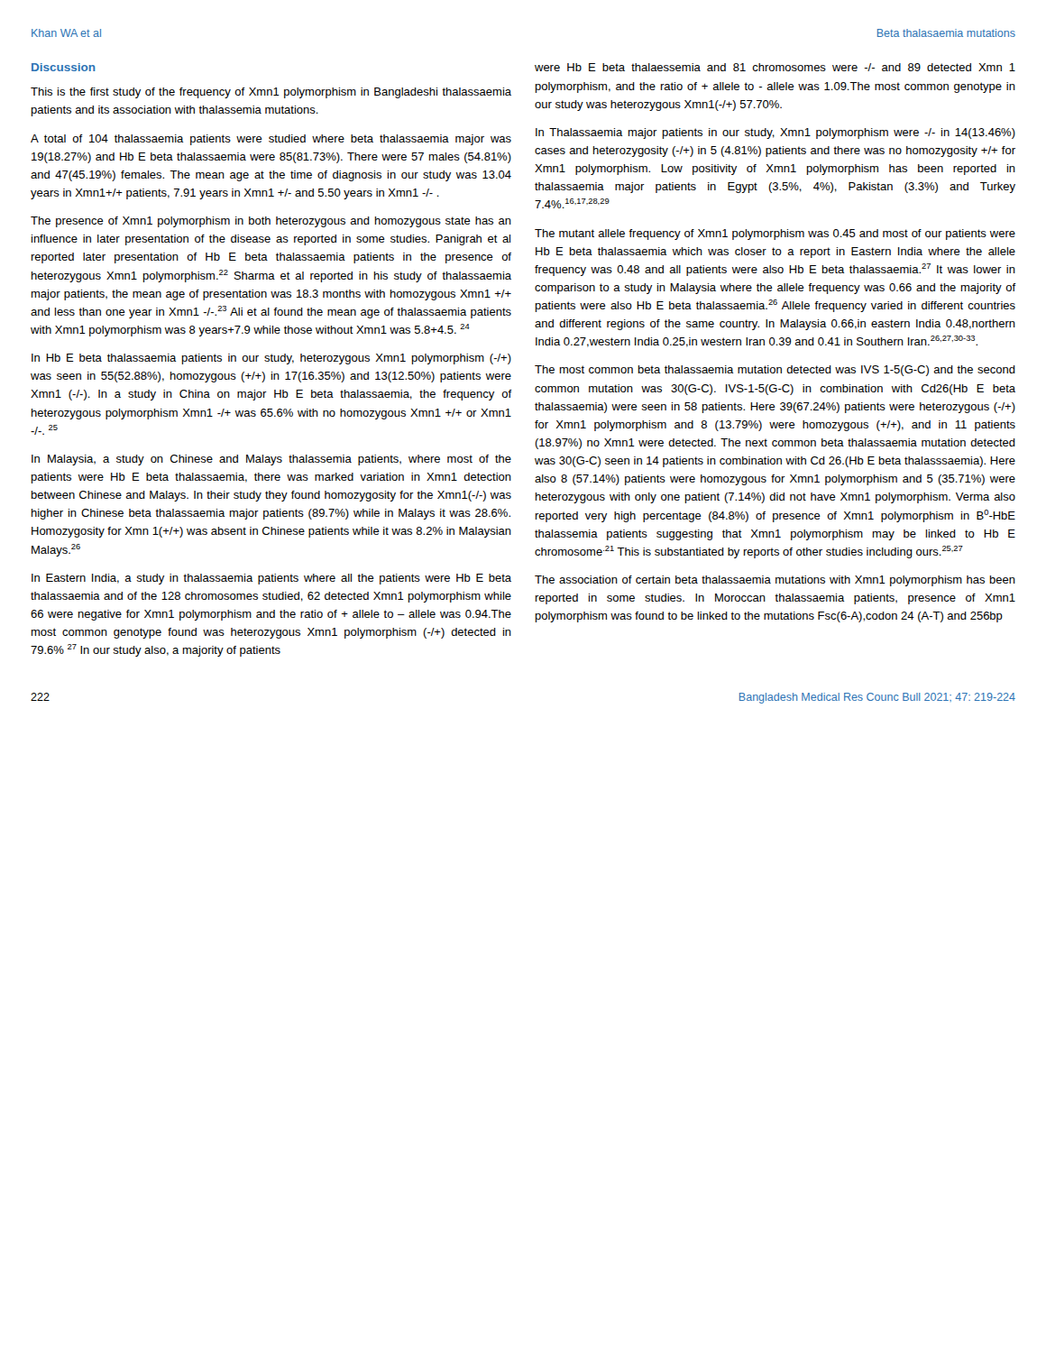Khan WA et al Beta thalasaemia mutations
Discussion
This is the first study of the frequency of Xmn1 polymorphism in Bangladeshi thalassaemia patients and its association with thalassemia mutations.
A total of 104 thalassaemia patients were studied where beta thalassaemia major was 19(18.27%) and Hb E beta thalassaemia were 85(81.73%). There were 57 males (54.81%) and 47(45.19%) females. The mean age at the time of diagnosis in our study was 13.04 years in Xmn1+/+ patients, 7.91 years in Xmn1 +/- and 5.50 years in Xmn1 -/- .
The presence of Xmn1 polymorphism in both heterozygous and homozygous state has an influence in later presentation of the disease as reported in some studies. Panigrah et al reported later presentation of Hb E beta thalassaemia patients in the presence of heterozygous Xmn1 polymorphism.22 Sharma et al reported in his study of thalassaemia major patients, the mean age of presentation was 18.3 months with homozygous Xmn1 +/+ and less than one year in Xmn1 -/-.23 Ali et al found the mean age of thalassaemia patients with Xmn1 polymorphism was 8 years+7.9 while those without Xmn1 was 5.8+4.5. 24
In Hb E beta thalassaemia patients in our study, heterozygous Xmn1 polymorphism (-/+) was seen in 55(52.88%), homozygous (+/+) in 17(16.35%) and 13(12.50%) patients were Xmn1 (-/-). In a study in China on major Hb E beta thalassaemia, the frequency of heterozygous polymorphism Xmn1 -/+ was 65.6% with no homozygous Xmn1 +/+ or Xmn1 -/-. 25
In Malaysia, a study on Chinese and Malays thalassemia patients, where most of the patients were Hb E beta thalassaemia, there was marked variation in Xmn1 detection between Chinese and Malays. In their study they found homozygosity for the Xmn1(-/-) was higher in Chinese beta thalassaemia major patients (89.7%) while in Malays it was 28.6%. Homozygosity for Xmn 1(+/+) was absent in Chinese patients while it was 8.2% in Malaysian Malays.26
In Eastern India, a study in thalassaemia patients where all the patients were Hb E beta thalassaemia and of the 128 chromosomes studied, 62 detected Xmn1 polymorphism while 66 were negative for Xmn1 polymorphism and the ratio of + allele to – allele was 0.94.The most common genotype found was heterozygous Xmn1 polymorphism (-/+) detected in 79.6% 27 In our study also, a majority of patients
were Hb E beta thalaessemia and 81 chromosomes were -/- and 89 detected Xmn 1 polymorphism, and the ratio of + allele to - allele was 1.09.The most common genotype in our study was heterozygous Xmn1(-/+) 57.70%.
In Thalassaemia major patients in our study, Xmn1 polymorphism were -/- in 14(13.46%) cases and heterozygosity (-/+) in 5 (4.81%) patients and there was no homozygosity +/+ for Xmn1 polymorphism. Low positivity of Xmn1 polymorphism has been reported in thalassaemia major patients in Egypt (3.5%, 4%), Pakistan (3.3%) and Turkey 7.4%.16,17,28,29
The mutant allele frequency of Xmn1 polymorphism was 0.45 and most of our patients were Hb E beta thalassaemia which was closer to a report in Eastern India where the allele frequency was 0.48 and all patients were also Hb E beta thalassaemia.27 It was lower in comparison to a study in Malaysia where the allele frequency was 0.66 and the majority of patients were also Hb E beta thalassaemia.26 Allele frequency varied in different countries and different regions of the same country. In Malaysia 0.66,in eastern India 0.48,northern India 0.27,western India 0.25,in western Iran 0.39 and 0.41 in Southern Iran.26,27,30-33.
The most common beta thalassaemia mutation detected was IVS 1-5(G-C) and the second common mutation was 30(G-C). IVS-1-5(G-C) in combination with Cd26(Hb E beta thalassaemia) were seen in 58 patients. Here 39(67.24%) patients were heterozygous (-/+) for Xmn1 polymorphism and 8 (13.79%) were homozygous (+/+), and in 11 patients (18.97%) no Xmn1 were detected. The next common beta thalassaemia mutation detected was 30(G-C) seen in 14 patients in combination with Cd 26.(Hb E beta thalasssaemia). Here also 8 (57.14%) patients were homozygous for Xmn1 polymorphism and 5 (35.71%) were heterozygous with only one patient (7.14%) did not have Xmn1 polymorphism. Verma also reported very high percentage (84.8%) of presence of Xmn1 polymorphism in B0-HbE thalassemia patients suggesting that Xmn1 polymorphism may be linked to Hb E chromosome.21 This is substantiated by reports of other studies including ours.25,27
The association of certain beta thalassaemia mutations with Xmn1 polymorphism has been reported in some studies. In Moroccan thalassaemia patients, presence of Xmn1 polymorphism was found to be linked to the mutations Fsc(6-A),codon 24 (A-T) and 256bp
222 Bangladesh Medical Res Counc Bull 2021; 47: 219-224